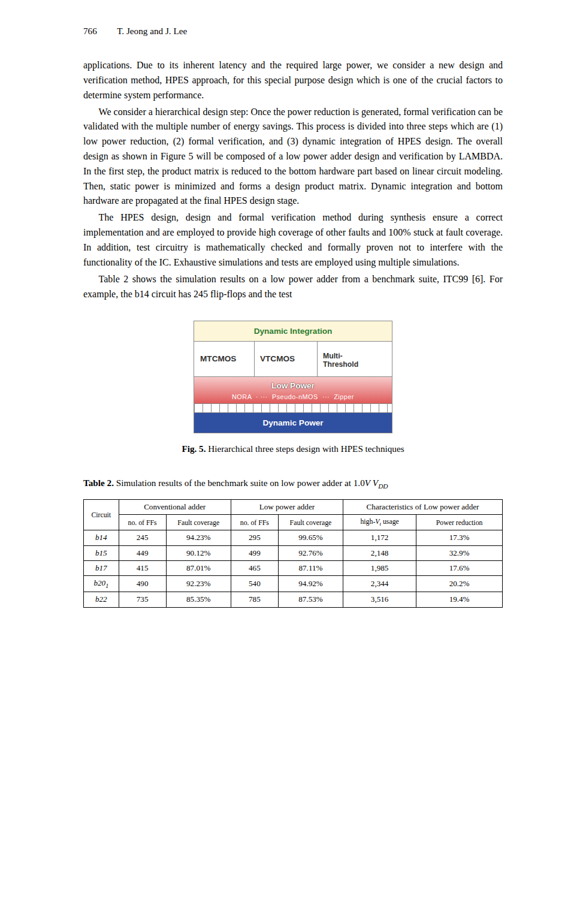766 T. Jeong and J. Lee
applications. Due to its inherent latency and the required large power, we consider a new design and verification method, HPES approach, for this special purpose design which is one of the crucial factors to determine system performance.
We consider a hierarchical design step: Once the power reduction is generated, formal verification can be validated with the multiple number of energy savings. This process is divided into three steps which are (1) low power reduction, (2) formal verification, and (3) dynamic integration of HPES design. The overall design as shown in Figure 5 will be composed of a low power adder design and verification by LAMBDA. In the first step, the product matrix is reduced to the bottom hardware part based on linear circuit modeling. Then, static power is minimized and forms a design product matrix. Dynamic integration and bottom hardware are propagated at the final HPES design stage.
The HPES design, design and formal verification method during synthesis ensure a correct implementation and are employed to provide high coverage of other faults and 100% stuck at fault coverage. In addition, test circuitry is mathematically checked and formally proven not to interfere with the functionality of the IC. Exhaustive simulations and tests are employed using multiple simulations.
Table 2 shows the simulation results on a low power adder from a benchmark suite, ITC99 [6]. For example, the b14 circuit has 245 flip-flops and the test
Dynamic Integration
MTCMOS VTCMOS Multi-
Threshold
Low Power
NORA · ··· Pseudo-nMOS ··· Zipper
Dynamic Power
Fig. 5. Hierarchical three steps design with HPES techniques
Table 2. Simulation results of the benchmark suite on low power adder at 1.0V VDD
| Circuit | Conventional adder | Low power adder | Characteristics of Low power adder |
| --- | --- | --- | --- |
| no. of FFs | Fault coverage | no. of FFs | Fault coverage | high- V t usage | Power reduction |
| b14 | 245 | 94.23% | 295 | 99.65% | 1,172 | 17.3% |
| b15 | 449 | 90.12% | 499 | 92.76% | 2,148 | 32.9% |
| b17 | 415 | 87.01% | 465 | 87.11% | 1,985 | 17.6% |
| b20 1 | 490 | 92.23% | 540 | 94.92% | 2,344 | 20.2% |
| b22 | 735 | 85.35% | 785 | 87.53% | 3,516 | 19.4% |